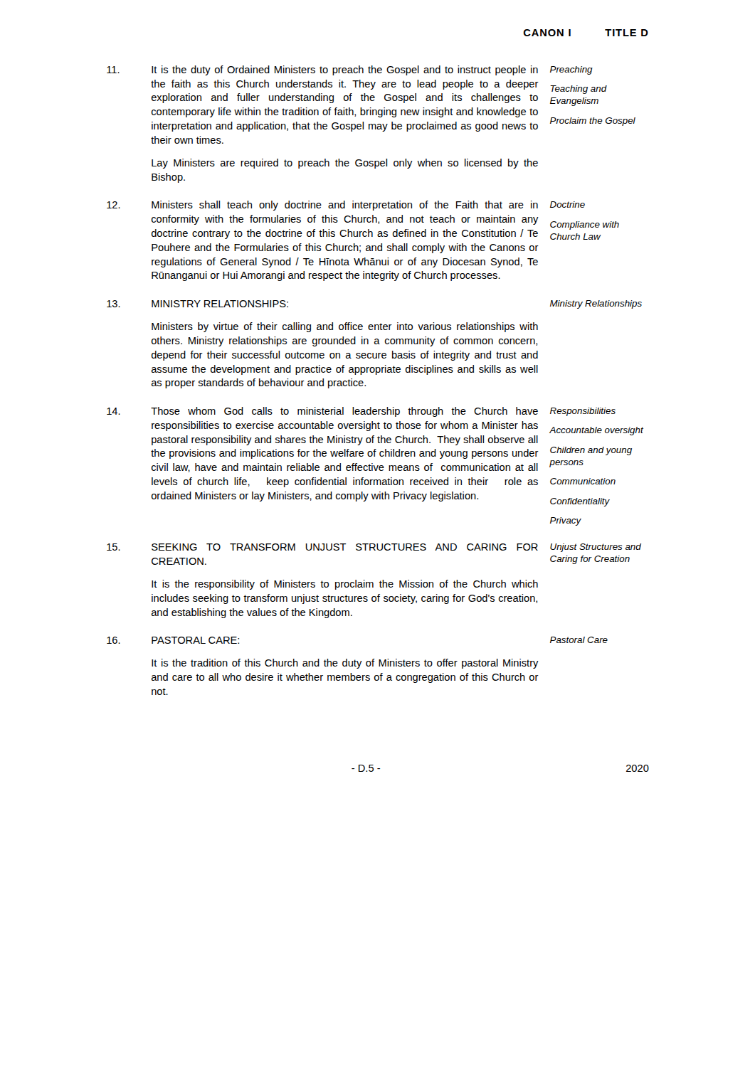CANON I TITLE D
11.
It is the duty of Ordained Ministers to preach the Gospel and to instruct people in the faith as this Church understands it. They are to lead people to a deeper exploration and fuller understanding of the Gospel and its challenges to contemporary life within the tradition of faith, bringing new insight and knowledge to interpretation and application, that the Gospel may be proclaimed as good news to their own times.
Lay Ministers are required to preach the Gospel only when so licensed by the Bishop.
Preaching Teaching and Evangelism Proclaim the Gospel
12.
Ministers shall teach only doctrine and interpretation of the Faith that are in conformity with the formularies of this Church, and not teach or maintain any doctrine contrary to the doctrine of this Church as defined in the Constitution / Te Pouhere and the Formularies of this Church; and shall comply with the Canons or regulations of General Synod / Te Hīnota Whānui or of any Diocesan Synod, Te Rūnanganui or Hui Amorangi and respect the integrity of Church processes.
Doctrine Compliance with Church Law
13.
MINISTRY RELATIONSHIPS:
Ministers by virtue of their calling and office enter into various relationships with others. Ministry relationships are grounded in a community of common concern, depend for their successful outcome on a secure basis of integrity and trust and assume the development and practice of appropriate disciplines and skills as well as proper standards of behaviour and practice.
Ministry Relationships
14.
Those whom God calls to ministerial leadership through the Church have responsibilities to exercise accountable oversight to those for whom a Minister has pastoral responsibility and shares the Ministry of the Church. They shall observe all the provisions and implications for the welfare of children and young persons under civil law, have and maintain reliable and effective means of communication at all levels of church life, keep confidential information received in their role as ordained Ministers or lay Ministers, and comply with Privacy legislation.
Responsibilities Accountable oversight Children and young persons Communication Confidentiality Privacy
15.
SEEKING TO TRANSFORM UNJUST STRUCTURES AND CARING FOR CREATION.
It is the responsibility of Ministers to proclaim the Mission of the Church which includes seeking to transform unjust structures of society, caring for God's creation, and establishing the values of the Kingdom.
Unjust Structures and Caring for Creation
16.
PASTORAL CARE:
It is the tradition of this Church and the duty of Ministers to offer pastoral Ministry and care to all who desire it whether members of a congregation of this Church or not.
Pastoral Care
- D.5 - 2020